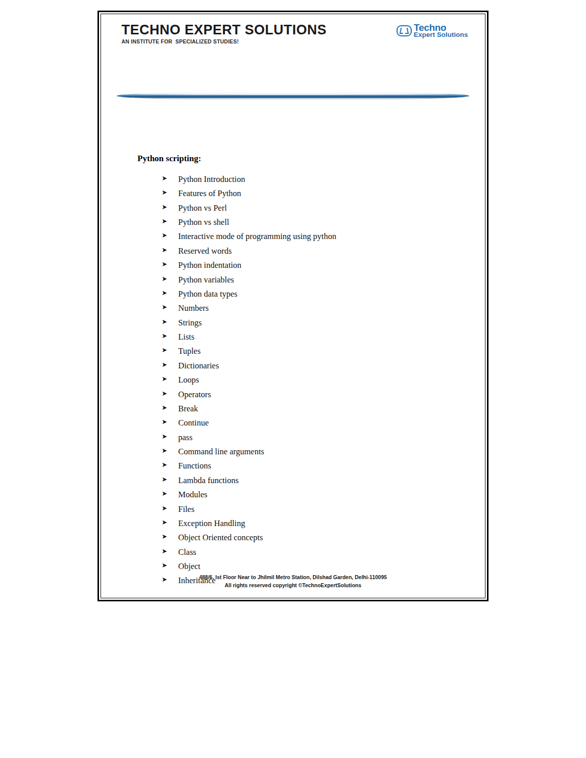Techno Expert Solutions
Techno Expert Solutions
An Institute for Specialized Studies!
Python scripting:
Python Introduction
Features of Python
Python vs Perl
Python vs shell
Interactive mode of programming using python
Reserved words
Python indentation
Python variables
Python data types
Numbers
Strings
Lists
Tuples
Dictionaries
Loops
Operators
Break
Continue
pass
Command line arguments
Functions
Lambda functions
Modules
Files
Exception Handling
Object Oriented concepts
Class
Object
Inheritance
488/6, Ist Floor Near to Jhilmil Metro Station, Dilshad Garden, Delhi-110095 All rights reserved copyright ©TechnoExpertSolutions